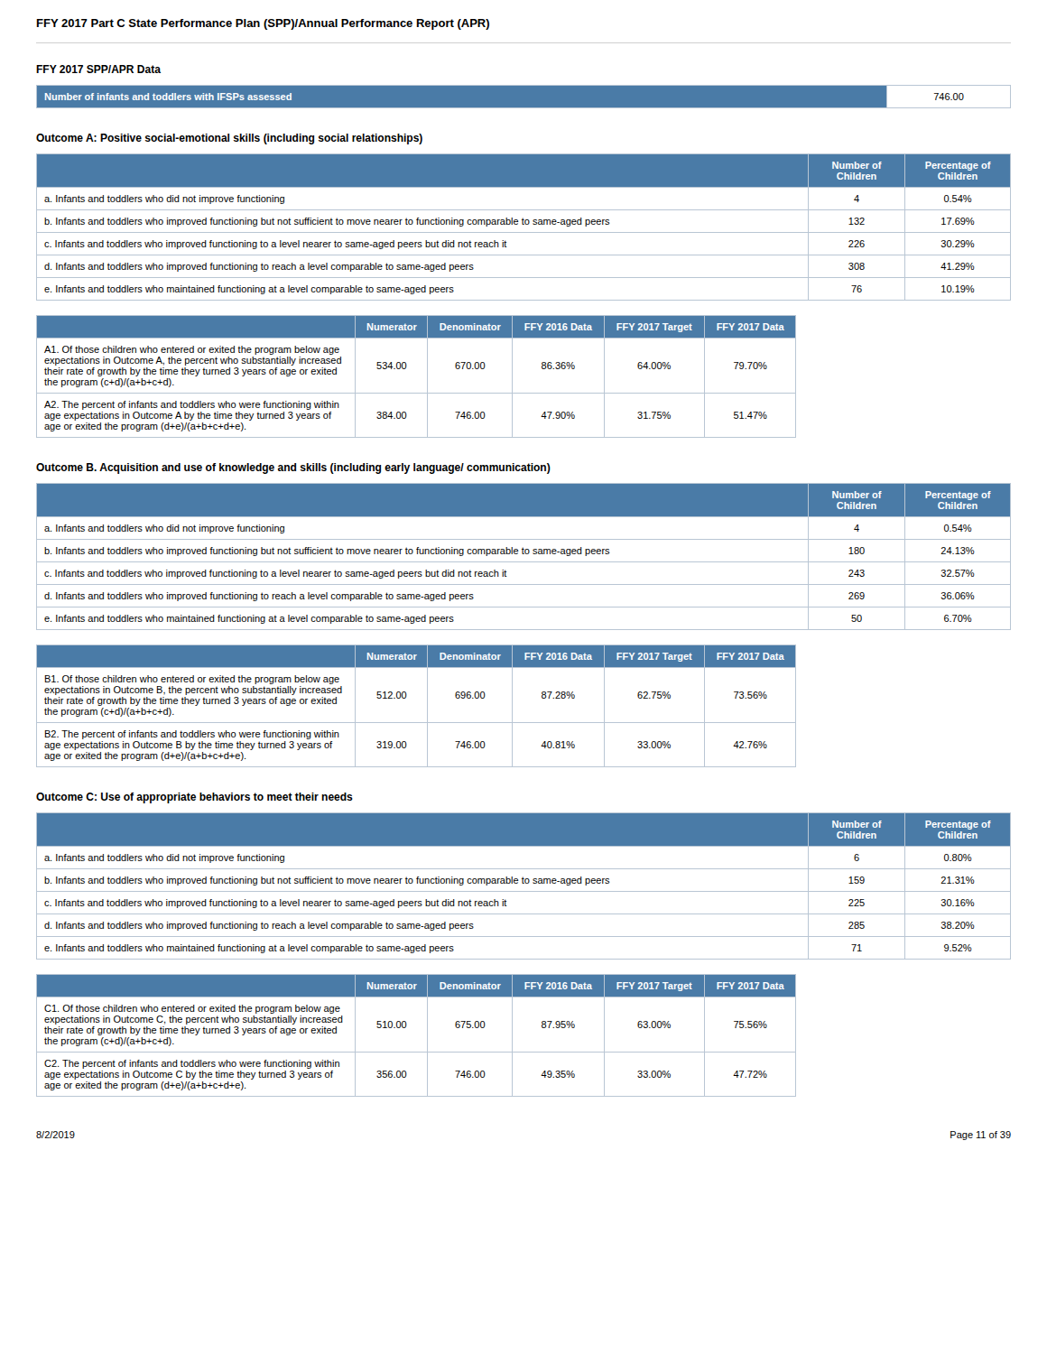FFY 2017 Part C State Performance Plan (SPP)/Annual Performance Report (APR)
FFY 2017 SPP/APR Data
| Number of infants and toddlers with IFSPs assessed | 746.00 |
Outcome A: Positive social-emotional skills (including social relationships)
| | Number of Children | Percentage of Children |
| --- | --- | --- |
| a. Infants and toddlers who did not improve functioning | 4 | 0.54% |
| b. Infants and toddlers who improved functioning but not sufficient to move nearer to functioning comparable to same-aged peers | 132 | 17.69% |
| c. Infants and toddlers who improved functioning to a level nearer to same-aged peers but did not reach it | 226 | 30.29% |
| d. Infants and toddlers who improved functioning to reach a level comparable to same-aged peers | 308 | 41.29% |
| e. Infants and toddlers who maintained functioning at a level comparable to same-aged peers | 76 | 10.19% |
| | Numerator | Denominator | FFY 2016 Data | FFY 2017 Target | FFY 2017 Data |
| --- | --- | --- | --- | --- | --- |
| A1. Of those children who entered or exited the program below age expectations in Outcome A, the percent who substantially increased their rate of growth by the time they turned 3 years of age or exited the program (c+d)/(a+b+c+d). | 534.00 | 670.00 | 86.36% | 64.00% | 79.70% |
| A2. The percent of infants and toddlers who were functioning within age expectations in Outcome A by the time they turned 3 years of age or exited the program (d+e)/(a+b+c+d+e). | 384.00 | 746.00 | 47.90% | 31.75% | 51.47% |
Outcome B. Acquisition and use of knowledge and skills (including early language/ communication)
| | Number of Children | Percentage of Children |
| --- | --- | --- |
| a. Infants and toddlers who did not improve functioning | 4 | 0.54% |
| b. Infants and toddlers who improved functioning but not sufficient to move nearer to functioning comparable to same-aged peers | 180 | 24.13% |
| c. Infants and toddlers who improved functioning to a level nearer to same-aged peers but did not reach it | 243 | 32.57% |
| d. Infants and toddlers who improved functioning to reach a level comparable to same-aged peers | 269 | 36.06% |
| e. Infants and toddlers who maintained functioning at a level comparable to same-aged peers | 50 | 6.70% |
| | Numerator | Denominator | FFY 2016 Data | FFY 2017 Target | FFY 2017 Data |
| --- | --- | --- | --- | --- | --- |
| B1. Of those children who entered or exited the program below age expectations in Outcome B, the percent who substantially increased their rate of growth by the time they turned 3 years of age or exited the program (c+d)/(a+b+c+d). | 512.00 | 696.00 | 87.28% | 62.75% | 73.56% |
| B2. The percent of infants and toddlers who were functioning within age expectations in Outcome B by the time they turned 3 years of age or exited the program (d+e)/(a+b+c+d+e). | 319.00 | 746.00 | 40.81% | 33.00% | 42.76% |
Outcome C: Use of appropriate behaviors to meet their needs
| | Number of Children | Percentage of Children |
| --- | --- | --- |
| a. Infants and toddlers who did not improve functioning | 6 | 0.80% |
| b. Infants and toddlers who improved functioning but not sufficient to move nearer to functioning comparable to same-aged peers | 159 | 21.31% |
| c. Infants and toddlers who improved functioning to a level nearer to same-aged peers but did not reach it | 225 | 30.16% |
| d. Infants and toddlers who improved functioning to reach a level comparable to same-aged peers | 285 | 38.20% |
| e. Infants and toddlers who maintained functioning at a level comparable to same-aged peers | 71 | 9.52% |
| | Numerator | Denominator | FFY 2016 Data | FFY 2017 Target | FFY 2017 Data |
| --- | --- | --- | --- | --- | --- |
| C1. Of those children who entered or exited the program below age expectations in Outcome C, the percent who substantially increased their rate of growth by the time they turned 3 years of age or exited the program (c+d)/(a+b+c+d). | 510.00 | 675.00 | 87.95% | 63.00% | 75.56% |
| C2. The percent of infants and toddlers who were functioning within age expectations in Outcome C by the time they turned 3 years of age or exited the program (d+e)/(a+b+c+d+e). | 356.00 | 746.00 | 49.35% | 33.00% | 47.72% |
8/2/2019
Page 11 of 39